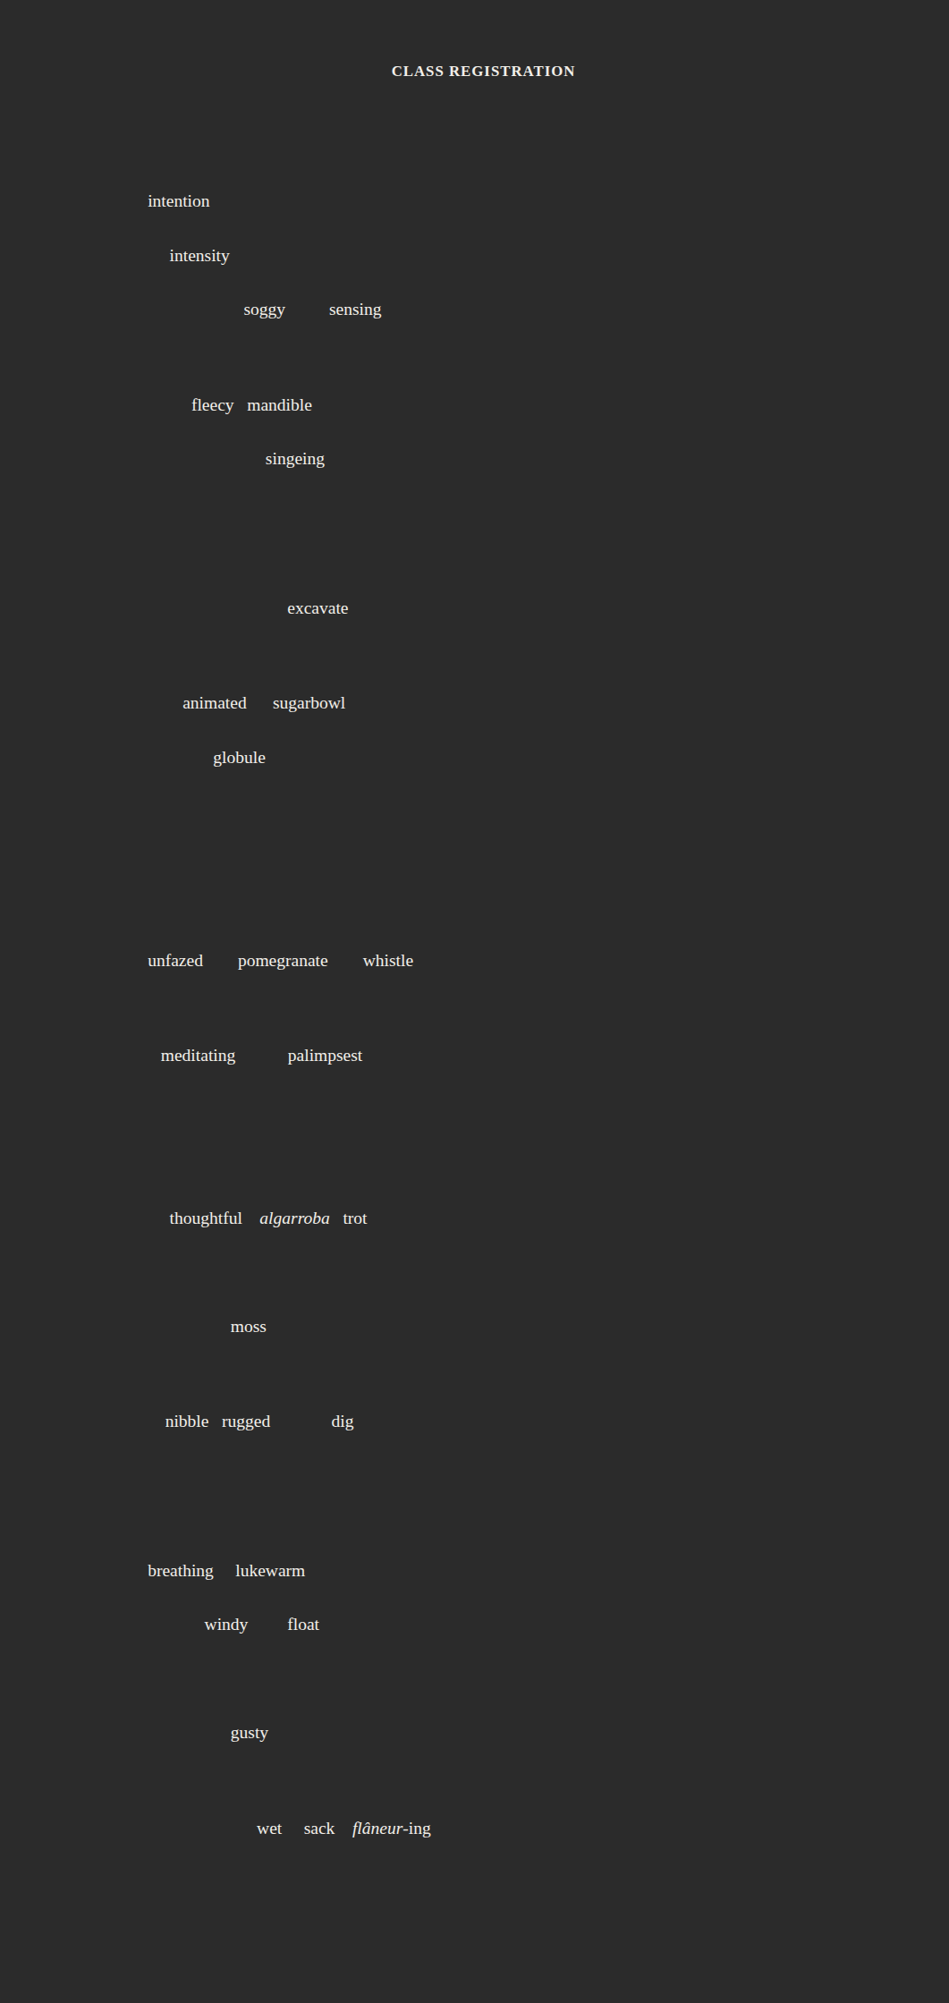CLASS REGISTRATION
intention intensity soggy sensing fleecy mandible singeing excavate animated sugarbowl globule unfazed pomegranate whistle meditating palimpsest thoughtful algarroba trot moss nibble rugged dig breathing lukewarm windy float gusty wet sack flâneur-ing